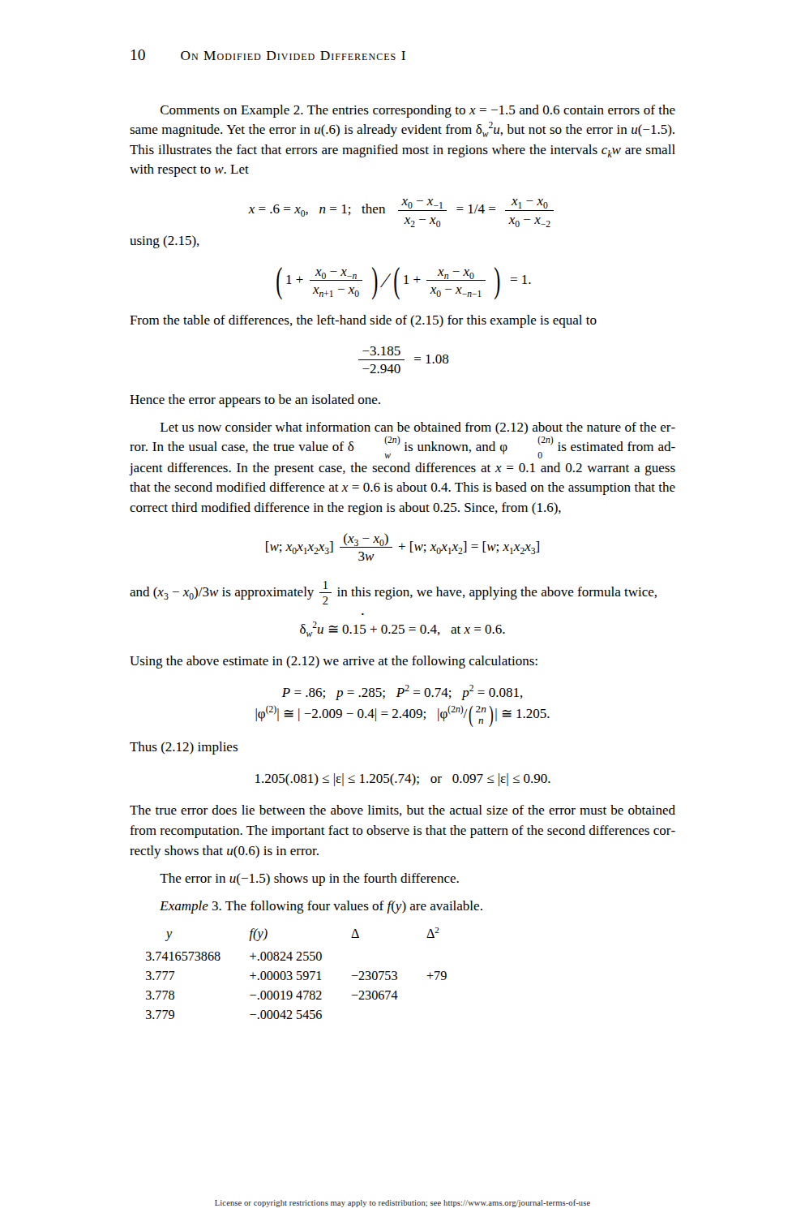10 On Modified Divided Differences I
Comments on Example 2. The entries corresponding to x = −1.5 and 0.6 contain errors of the same magnitude. Yet the error in u(.6) is already evident from δw2u, but not so the error in u(−1.5). This illustrates the fact that errors are magnified most in regions where the intervals ckw are small with respect to w. Let
x = .6 = x0, n = 1; then x0 − x−1 x2 − x0 = 1/4 = x1 − x0 x0 − x−2
using (2.15),
(1 + x0 − x−n xn+1 − x0 ) ∕ (1 + xn − x0 x0 − x−n−1 ) = 1.
From the table of differences, the left-hand side of (2.15) for this example is equal to
−3.185−2.940 = 1.08
Hence the error appears to be an isolated one.
Let us now consider what information can be obtained from (2.12) about the nature of the error. In the usual case, the true value of δ(2n) w is unknown, and φ(2n) 0 is estimated from adjacent differences. In the present case, the second differences at x = 0.1 and 0.2 warrant a guess that the second modified difference at x = 0.6 is about 0.4. This is based on the assumption that the correct third modified difference in the region is about 0.25. Since, from (1.6),
[w; x0x1x2x3] (x3 − x0) 3w + [w; x0x1x2] = [w; x1x2x3]
and (x3 − x0)/3w is approximately 12 in this region, we have, applying the above formula twice,
δw2u ≅ 0.15 + 0.25 = 0.4, at x = 0.6.
Using the above estimate in (2.12) we arrive at the following calculations:
P = .86; p = .285; P2 = 0.74; p2 = 0.081,
|φ(2)| ≅ | −2.009 − 0.4| = 2.409; |φ(2n)/(2n n)| ≅ 1.205.
Thus (2.12) implies
1.205(.081) ≤ |ε| ≤ 1.205(.74); or 0.097 ≤ |ε| ≤ 0.90.
The true error does lie between the above limits, but the actual size of the error must be obtained from recomputation. The important fact to observe is that the pattern of the second differences correctly shows that u(0.6) is in error.
The error in u(−1.5) shows up in the fourth difference.
Example 3. The following four values of f(y) are available.
| y | f ( y ) | Δ | Δ 2 |
| --- | --- | --- | --- |
| 3.7416573868 | +.00824 2550 | | |
| 3.777 | +.00003 5971 | −230753 | +79 |
| 3.778 | −.00019 4782 | −230674 | |
| 3.779 | −.00042 5456 | | |
License or copyright restrictions may apply to redistribution; see https://www.ams.org/journal-terms-of-use